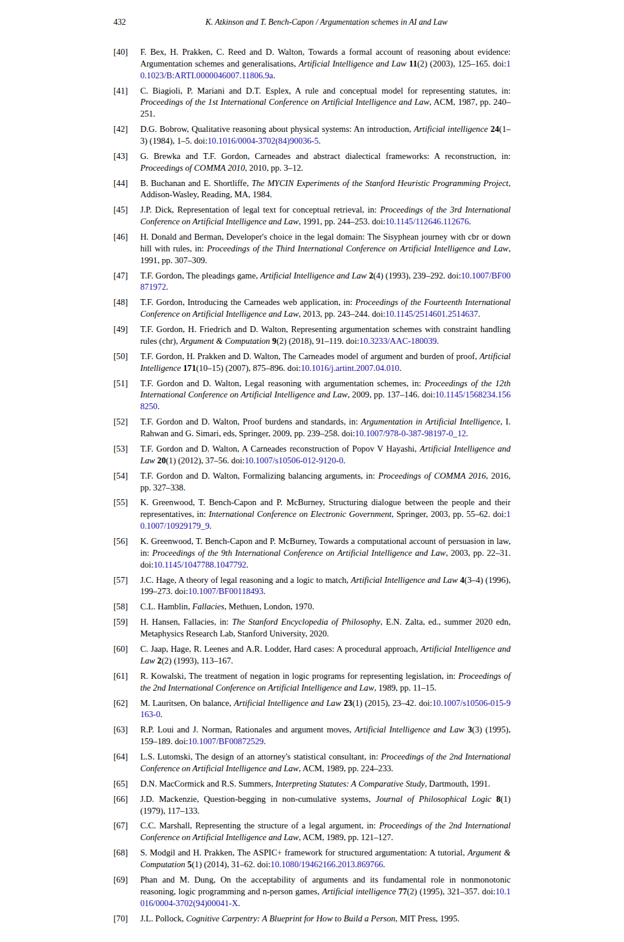432 K. Atkinson and T. Bench-Capon / Argumentation schemes in AI and Law
[40] F. Bex, H. Prakken, C. Reed and D. Walton, Towards a formal account of reasoning about evidence: Argumentation schemes and generalisations, Artificial Intelligence and Law 11(2) (2003), 125–165. doi:10.1023/B:ARTI.0000046007.11806.9a.
[41] C. Biagioli, P. Mariani and D.T. Esplex, A rule and conceptual model for representing statutes, in: Proceedings of the 1st International Conference on Artificial Intelligence and Law, ACM, 1987, pp. 240–251.
[42] D.G. Bobrow, Qualitative reasoning about physical systems: An introduction, Artificial intelligence 24(1–3) (1984), 1–5. doi:10.1016/0004-3702(84)90036-5.
[43] G. Brewka and T.F. Gordon, Carneades and abstract dialectical frameworks: A reconstruction, in: Proceedings of COMMA 2010, 2010, pp. 3–12.
[44] B. Buchanan and E. Shortliffe, The MYCIN Experiments of the Stanford Heuristic Programming Project, Addison-Wasley, Reading, MA, 1984.
[45] J.P. Dick, Representation of legal text for conceptual retrieval, in: Proceedings of the 3rd International Conference on Artificial Intelligence and Law, 1991, pp. 244–253. doi:10.1145/112646.112676.
[46] H. Donald and Berman, Developer's choice in the legal domain: The Sisyphean journey with cbr or down hill with rules, in: Proceedings of the Third International Conference on Artificial Intelligence and Law, 1991, pp. 307–309.
[47] T.F. Gordon, The pleadings game, Artificial Intelligence and Law 2(4) (1993), 239–292. doi:10.1007/BF00871972.
[48] T.F. Gordon, Introducing the Carneades web application, in: Proceedings of the Fourteenth International Conference on Artificial Intelligence and Law, 2013, pp. 243–244. doi:10.1145/2514601.2514637.
[49] T.F. Gordon, H. Friedrich and D. Walton, Representing argumentation schemes with constraint handling rules (chr), Argument & Computation 9(2) (2018), 91–119. doi:10.3233/AAC-180039.
[50] T.F. Gordon, H. Prakken and D. Walton, The Carneades model of argument and burden of proof, Artificial Intelligence 171(10–15) (2007), 875–896. doi:10.1016/j.artint.2007.04.010.
[51] T.F. Gordon and D. Walton, Legal reasoning with argumentation schemes, in: Proceedings of the 12th International Conference on Artificial Intelligence and Law, 2009, pp. 137–146. doi:10.1145/1568234.1568250.
[52] T.F. Gordon and D. Walton, Proof burdens and standards, in: Argumentation in Artificial Intelligence, I. Rahwan and G. Simari, eds, Springer, 2009, pp. 239–258. doi:10.1007/978-0-387-98197-0_12.
[53] T.F. Gordon and D. Walton, A Carneades reconstruction of Popov V Hayashi, Artificial Intelligence and Law 20(1) (2012), 37–56. doi:10.1007/s10506-012-9120-0.
[54] T.F. Gordon and D. Walton, Formalizing balancing arguments, in: Proceedings of COMMA 2016, 2016, pp. 327–338.
[55] K. Greenwood, T. Bench-Capon and P. McBurney, Structuring dialogue between the people and their representatives, in: International Conference on Electronic Government, Springer, 2003, pp. 55–62. doi:10.1007/10929179_9.
[56] K. Greenwood, T. Bench-Capon and P. McBurney, Towards a computational account of persuasion in law, in: Proceedings of the 9th International Conference on Artificial Intelligence and Law, 2003, pp. 22–31. doi:10.1145/1047788.1047792.
[57] J.C. Hage, A theory of legal reasoning and a logic to match, Artificial Intelligence and Law 4(3–4) (1996), 199–273. doi:10.1007/BF00118493.
[58] C.L. Hamblin, Fallacies, Methuen, London, 1970.
[59] H. Hansen, Fallacies, in: The Stanford Encyclopedia of Philosophy, E.N. Zalta, ed., summer 2020 edn, Metaphysics Research Lab, Stanford University, 2020.
[60] C. Jaap, Hage, R. Leenes and A.R. Lodder, Hard cases: A procedural approach, Artificial Intelligence and Law 2(2) (1993), 113–167.
[61] R. Kowalski, The treatment of negation in logic programs for representing legislation, in: Proceedings of the 2nd International Conference on Artificial Intelligence and Law, 1989, pp. 11–15.
[62] M. Lauritsen, On balance, Artificial Intelligence and Law 23(1) (2015), 23–42. doi:10.1007/s10506-015-9163-0.
[63] R.P. Loui and J. Norman, Rationales and argument moves, Artificial Intelligence and Law 3(3) (1995), 159–189. doi:10.1007/BF00872529.
[64] L.S. Lutomski, The design of an attorney's statistical consultant, in: Proceedings of the 2nd International Conference on Artificial Intelligence and Law, ACM, 1989, pp. 224–233.
[65] D.N. MacCormick and R.S. Summers, Interpreting Statutes: A Comparative Study, Dartmouth, 1991.
[66] J.D. Mackenzie, Question-begging in non-cumulative systems, Journal of Philosophical Logic 8(1) (1979), 117–133.
[67] C.C. Marshall, Representing the structure of a legal argument, in: Proceedings of the 2nd International Conference on Artificial Intelligence and Law, ACM, 1989, pp. 121–127.
[68] S. Modgil and H. Prakken, The ASPIC+ framework for structured argumentation: A tutorial, Argument & Computation 5(1) (2014), 31–62. doi:10.1080/19462166.2013.869766.
[69] Phan and M. Dung, On the acceptability of arguments and its fundamental role in nonmonotonic reasoning, logic programming and n-person games, Artificial intelligence 77(2) (1995), 321–357. doi:10.1016/0004-3702(94)00041-X.
[70] J.L. Pollock, Cognitive Carpentry: A Blueprint for How to Build a Person, MIT Press, 1995.